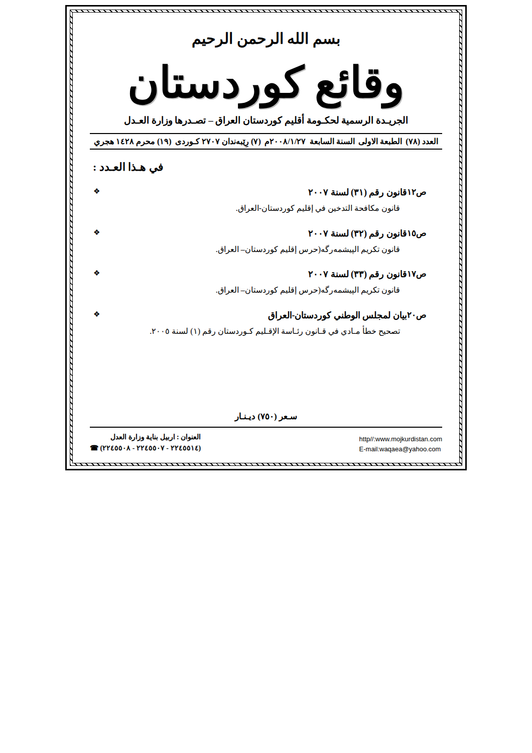بسم الله الرحمن الرحيم
وقائع كوردستان
الجريـدة الرسمية لحكـومة أقليم كوردستان العراق – تصـدرها وزارة العـدل
العدد (٧٨) الطبعة الاولى السنة السابعة ٢٠٠٨/١/٢٧م (٧) رِێبەندان ٢٧٠٧ كـوردى (١٩) محرم ١٤٢٨ هجري
في هـذا العـدد :
| ص١٢ | قانون رقم (٣١) لسنة ٢٠٠٧ قانون مكافحة التدخين في إقليم كوردستان-العراق. | ❖ |
| ص١٥ | قانون رقم (٣٢) لسنة ٢٠٠٧ قانون تكريم الپيشمەرگە(حرس إقليم كوردستان– العراق. | ❖ |
| ص١٧ | قانون رقم (٣٣) لسنة ٢٠٠٧ قانون تكريم الپيشمەرگە(حرس إقليم كوردستان– العراق. | ❖ |
| ص٢٠ | بيان لمجلس الوطني كوردستان-العراق تصحيح خطأ مـادي في قـانون رئـاسة الإقـليم كـوردستان رقم (١) لسنة ٢٠٠٥. | ❖ |
سـعر (٧٥٠) ديـنـار
http//:www.mojkurdistan.com
E-mail:waqaea@yahoo.com
العنوان : اربيل بناية وزارة العدل
☎ (٢٢٤٥٥١٤ - ٢٢٤٥٥٠٧ - ٢٢٤٥٥٠٨)